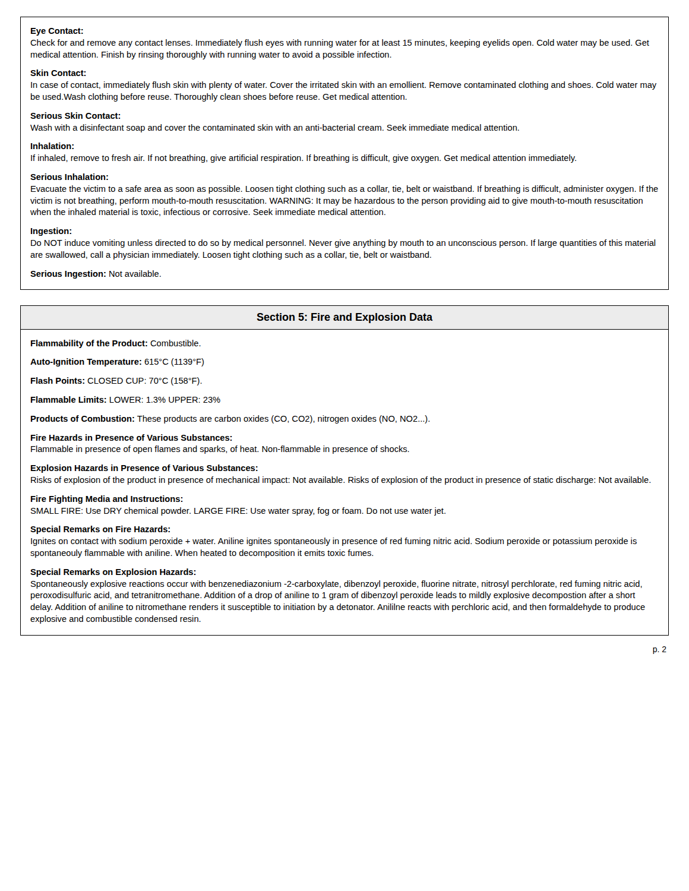Eye Contact:
Check for and remove any contact lenses. Immediately flush eyes with running water for at least 15 minutes, keeping eyelids open. Cold water may be used. Get medical attention. Finish by rinsing thoroughly with running water to avoid a possible infection.
Skin Contact:
In case of contact, immediately flush skin with plenty of water. Cover the irritated skin with an emollient. Remove contaminated clothing and shoes. Cold water may be used.Wash clothing before reuse. Thoroughly clean shoes before reuse. Get medical attention.
Serious Skin Contact:
Wash with a disinfectant soap and cover the contaminated skin with an anti-bacterial cream. Seek immediate medical attention.
Inhalation:
If inhaled, remove to fresh air. If not breathing, give artificial respiration. If breathing is difficult, give oxygen. Get medical attention immediately.
Serious Inhalation:
Evacuate the victim to a safe area as soon as possible. Loosen tight clothing such as a collar, tie, belt or waistband. If breathing is difficult, administer oxygen. If the victim is not breathing, perform mouth-to-mouth resuscitation. WARNING: It may be hazardous to the person providing aid to give mouth-to-mouth resuscitation when the inhaled material is toxic, infectious or corrosive. Seek immediate medical attention.
Ingestion:
Do NOT induce vomiting unless directed to do so by medical personnel. Never give anything by mouth to an unconscious person. If large quantities of this material are swallowed, call a physician immediately. Loosen tight clothing such as a collar, tie, belt or waistband.
Serious Ingestion: Not available.
Section 5: Fire and Explosion Data
Flammability of the Product: Combustible.
Auto-Ignition Temperature: 615°C (1139°F)
Flash Points: CLOSED CUP: 70°C (158°F).
Flammable Limits: LOWER: 1.3% UPPER: 23%
Products of Combustion: These products are carbon oxides (CO, CO2), nitrogen oxides (NO, NO2...).
Fire Hazards in Presence of Various Substances:
Flammable in presence of open flames and sparks, of heat. Non-flammable in presence of shocks.
Explosion Hazards in Presence of Various Substances:
Risks of explosion of the product in presence of mechanical impact: Not available. Risks of explosion of the product in presence of static discharge: Not available.
Fire Fighting Media and Instructions:
SMALL FIRE: Use DRY chemical powder. LARGE FIRE: Use water spray, fog or foam. Do not use water jet.
Special Remarks on Fire Hazards:
Ignites on contact with sodium peroxide + water. Aniline ignites spontaneously in presence of red fuming nitric acid. Sodium peroxide or potassium peroxide is spontaneouly flammable with aniline. When heated to decomposition it emits toxic fumes.
Special Remarks on Explosion Hazards:
Spontaneously explosive reactions occur with benzenediazonium -2-carboxylate, dibenzoyl peroxide, fluorine nitrate, nitrosyl perchlorate, red fuming nitric acid, peroxodisulfuric acid, and tetranitromethane. Addition of a drop of aniline to 1 gram of dibenzoyl peroxide leads to mildly explosive decompostion after a short delay. Addition of aniline to nitromethane renders it susceptible to initiation by a detonator. Anililne reacts with perchloric acid, and then formaldehyde to produce explosive and combustible condensed resin.
p. 2